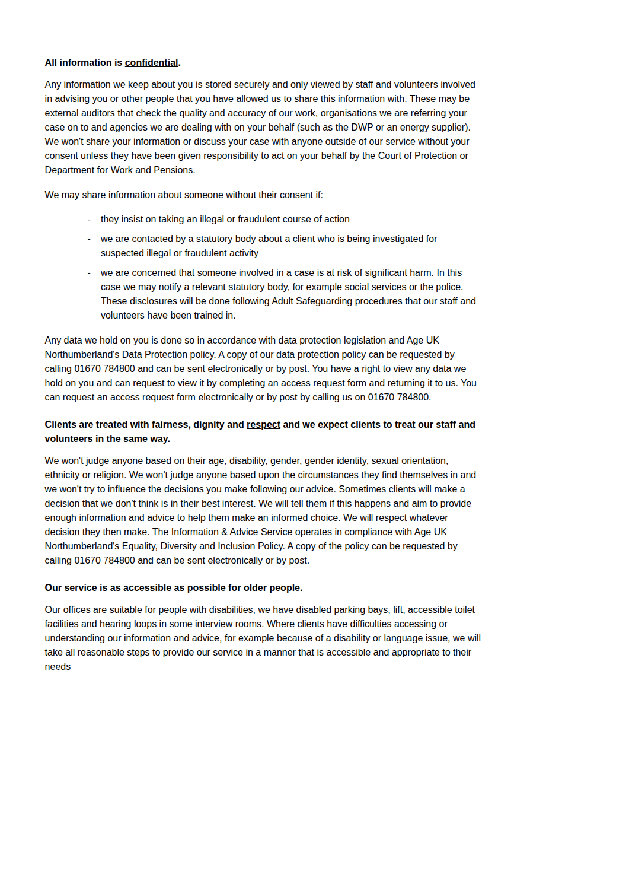All information is confidential.
Any information we keep about you is stored securely and only viewed by staff and volunteers involved in advising you or other people that you have allowed us to share this information with. These may be external auditors that check the quality and accuracy of our work, organisations we are referring your case on to and agencies we are dealing with on your behalf (such as the DWP or an energy supplier). We won't share your information or discuss your case with anyone outside of our service without your consent unless they have been given responsibility to act on your behalf by the Court of Protection or Department for Work and Pensions.
We may share information about someone without their consent if:
they insist on taking an illegal or fraudulent course of action
we are contacted by a statutory body about a client who is being investigated for suspected illegal or fraudulent activity
we are concerned that someone involved in a case is at risk of significant harm. In this case we may notify a relevant statutory body, for example social services or the police. These disclosures will be done following Adult Safeguarding procedures that our staff and volunteers have been trained in.
Any data we hold on you is done so in accordance with data protection legislation and Age UK Northumberland's Data Protection policy. A copy of our data protection policy can be requested by calling 01670 784800 and can be sent electronically or by post. You have a right to view any data we hold on you and can request to view it by completing an access request form and returning it to us. You can request an access request form electronically or by post by calling us on 01670 784800.
Clients are treated with fairness, dignity and respect and we expect clients to treat our staff and volunteers in the same way.
We won't judge anyone based on their age, disability, gender, gender identity, sexual orientation, ethnicity or religion. We won't judge anyone based upon the circumstances they find themselves in and we won't try to influence the decisions you make following our advice. Sometimes clients will make a decision that we don't think is in their best interest. We will tell them if this happens and aim to provide enough information and advice to help them make an informed choice. We will respect whatever decision they then make. The Information & Advice Service operates in compliance with Age UK Northumberland's Equality, Diversity and Inclusion Policy. A copy of the policy can be requested by calling 01670 784800 and can be sent electronically or by post.
Our service is as accessible as possible for older people.
Our offices are suitable for people with disabilities, we have disabled parking bays, lift, accessible toilet facilities and hearing loops in some interview rooms. Where clients have difficulties accessing or understanding our information and advice, for example because of a disability or language issue, we will take all reasonable steps to provide our service in a manner that is accessible and appropriate to their needs